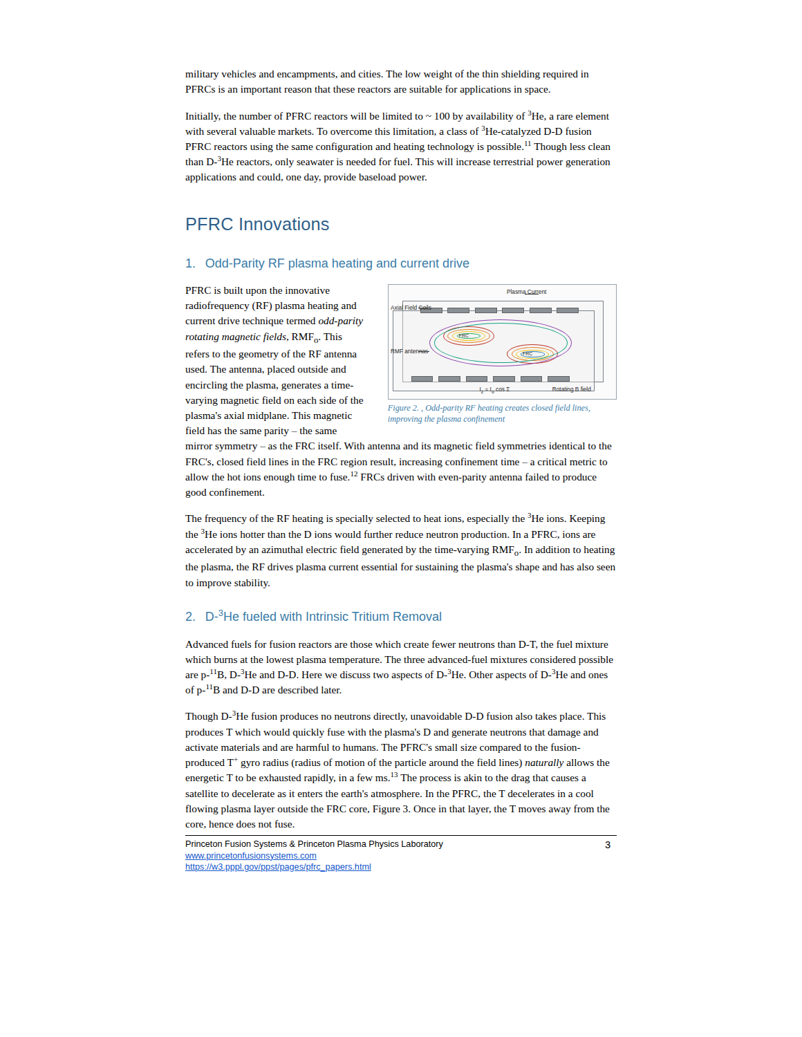military vehicles and encampments, and cities. The low weight of the thin shielding required in PFRCs is an important reason that these reactors are suitable for applications in space.
Initially, the number of PFRC reactors will be limited to ~ 100 by availability of 3He, a rare element with several valuable markets. To overcome this limitation, a class of 3He-catalyzed D-D fusion PFRC reactors using the same configuration and heating technology is possible.11 Though less clean than D-3He reactors, only seawater is needed for fuel. This will increase terrestrial power generation applications and could, one day, provide baseload power.
PFRC Innovations
1. Odd-Parity RF plasma heating and current drive
Plasma Current
Axial Field Coils
RMF antennas
Rotating B field
Iz = Io cos Σ
FRC
FRC
Figure 2. , Odd-parity RF heating creates closed field lines, improving the plasma confinement
PFRC is built upon the innovative radiofrequency (RF) plasma heating and current drive technique termed odd-parity rotating magnetic fields, RMFo. This refers to the geometry of the RF antenna used. The antenna, placed outside and encircling the plasma, generates a time-varying magnetic field on each side of the plasma's axial midplane. This magnetic field has the same parity – the same mirror symmetry – as the FRC itself. With antenna and its magnetic field symmetries identical to the FRC's, closed field lines in the FRC region result, increasing confinement time – a critical metric to allow the hot ions enough time to fuse.12 FRCs driven with even-parity antenna failed to produce good confinement.
The frequency of the RF heating is specially selected to heat ions, especially the 3He ions. Keeping the 3He ions hotter than the D ions would further reduce neutron production. In a PFRC, ions are accelerated by an azimuthal electric field generated by the time-varying RMFo. In addition to heating the plasma, the RF drives plasma current essential for sustaining the plasma's shape and has also seen to improve stability.
2. D-3He fueled with Intrinsic Tritium Removal
Advanced fuels for fusion reactors are those which create fewer neutrons than D-T, the fuel mixture which burns at the lowest plasma temperature. The three advanced-fuel mixtures considered possible are p-11B, D-3He and D-D. Here we discuss two aspects of D-3He. Other aspects of D-3He and ones of p-11B and D-D are described later.
Though D-3He fusion produces no neutrons directly, unavoidable D-D fusion also takes place. This produces T which would quickly fuse with the plasma's D and generate neutrons that damage and activate materials and are harmful to humans. The PFRC's small size compared to the fusion-produced T+ gyro radius (radius of motion of the particle around the field lines) naturally allows the energetic T to be exhausted rapidly, in a few ms.13 The process is akin to the drag that causes a satellite to decelerate as it enters the earth's atmosphere. In the PFRC, the T decelerates in a cool flowing plasma layer outside the FRC core, Figure 3. Once in that layer, the T moves away from the core, hence does not fuse.
Princeton Fusion Systems & Princeton Plasma Physics Laboratory
www.princetonfusionsystems.com
https://w3.pppl.gov/ppst/pages/pfrc_papers.html
3